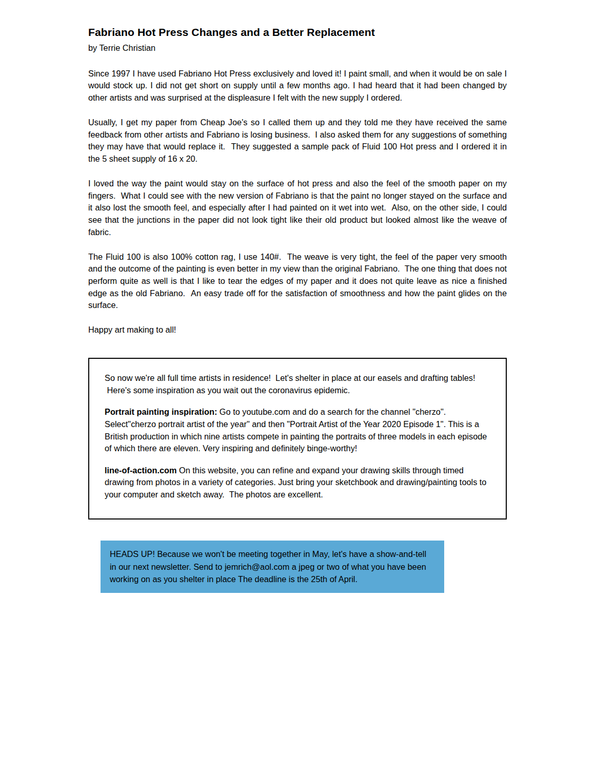Fabriano Hot Press Changes and a Better Replacement
by Terrie Christian
Since 1997 I have used Fabriano Hot Press exclusively and loved it! I paint small, and when it would be on sale I would stock up. I did not get short on supply until a few months ago. I had heard that it had been changed by other artists and was surprised at the displeasure I felt with the new supply I ordered.
Usually, I get my paper from Cheap Joe's so I called them up and they told me they have received the same feedback from other artists and Fabriano is losing business. I also asked them for any suggestions of something they may have that would replace it. They suggested a sample pack of Fluid 100 Hot press and I ordered it in the 5 sheet supply of 16 x 20.
I loved the way the paint would stay on the surface of hot press and also the feel of the smooth paper on my fingers. What I could see with the new version of Fabriano is that the paint no longer stayed on the surface and it also lost the smooth feel, and especially after I had painted on it wet into wet. Also, on the other side, I could see that the junctions in the paper did not look tight like their old product but looked almost like the weave of fabric.
The Fluid 100 is also 100% cotton rag, I use 140#. The weave is very tight, the feel of the paper very smooth and the outcome of the painting is even better in my view than the original Fabriano. The one thing that does not perform quite as well is that I like to tear the edges of my paper and it does not quite leave as nice a finished edge as the old Fabriano. An easy trade off for the satisfaction of smoothness and how the paint glides on the surface.
Happy art making to all!
So now we're all full time artists in residence! Let's shelter in place at our easels and drafting tables! Here's some inspiration as you wait out the coronavirus epidemic.
Portrait painting inspiration: Go to youtube.com and do a search for the channel "cherzo". Select"cherzo portrait artist of the year" and then "Portrait Artist of the Year 2020 Episode 1". This is a British production in which nine artists compete in painting the portraits of three models in each episode of which there are eleven. Very inspiring and definitely binge-worthy!
line-of-action.com On this website, you can refine and expand your drawing skills through timed drawing from photos in a variety of categories. Just bring your sketchbook and drawing/painting tools to your computer and sketch away. The photos are excellent.
HEADS UP! Because we won't be meeting together in May, let's have a show-and-tell in our next newsletter. Send to jemrich@aol.com a jpeg or two of what you have been working on as you shelter in place The deadline is the 25th of April.